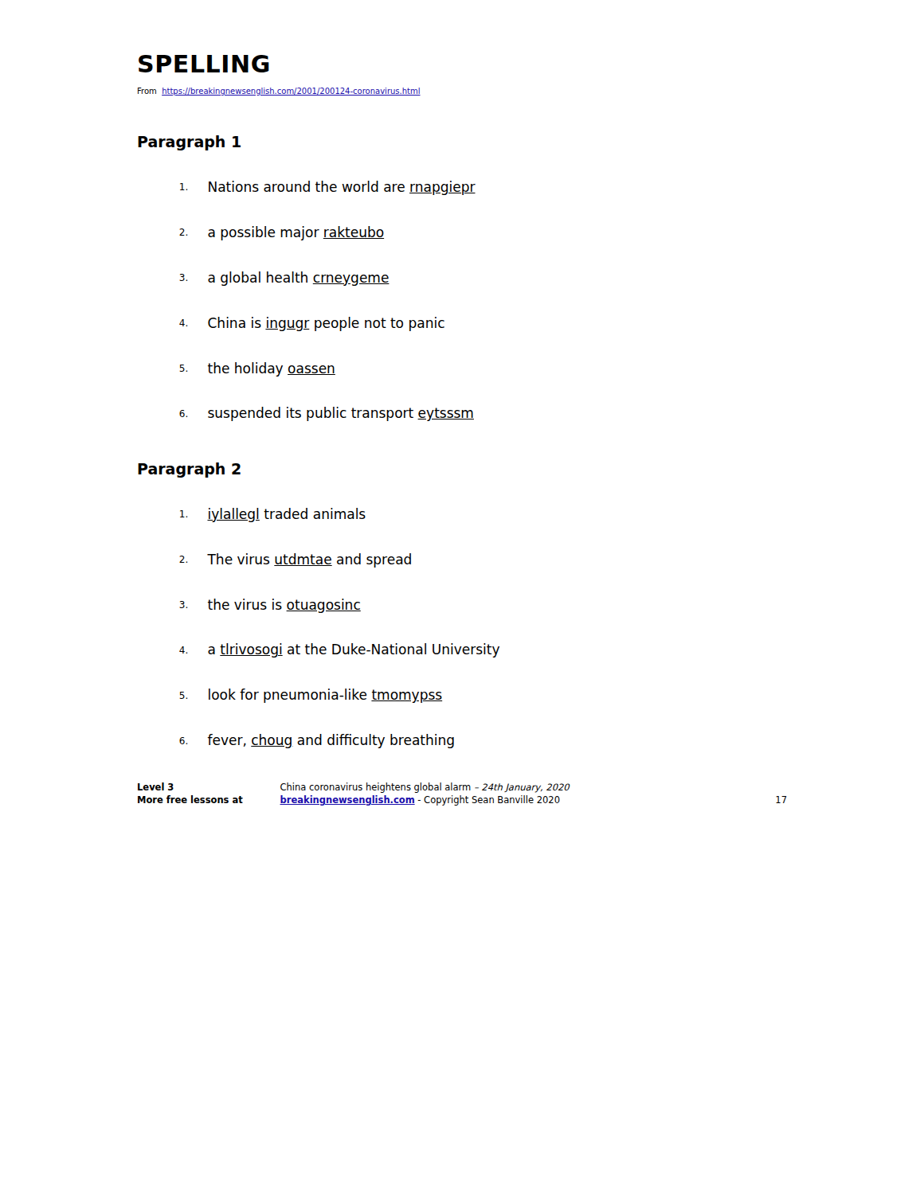SPELLING
From https://breakingnewsenglish.com/2001/200124-coronavirus.html
Paragraph 1
Nations around the world are rnapgiepr
a possible major rakteubo
a global health crneygeme
China is ingugr people not to panic
the holiday oassen
suspended its public transport eytsssm
Paragraph 2
iylallegl traded animals
The virus utdmtae and spread
the virus is otuagosinc
a tlrivosogi at the Duke-National University
look for pneumonia-like tmomypss
fever, choug and difficulty breathing
| Level 3 | China coronavirus heightens global alarm – 24th January, 2020 | |
| More free lessons at | breakingnewsenglish.com - Copyright Sean Banville 2020 | 17 |